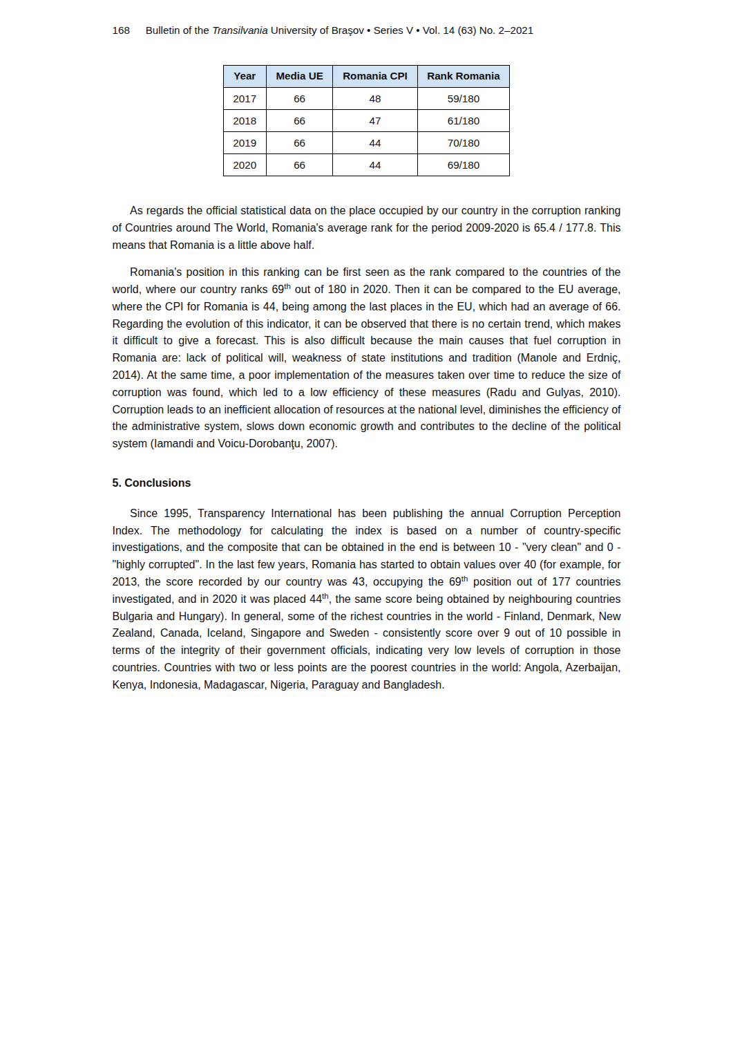168 Bulletin of the Transilvania University of Braşov • Series V • Vol. 14 (63) No. 2–2021
| Year | Media UE | Romania CPI | Rank Romania |
| --- | --- | --- | --- |
| 2017 | 66 | 48 | 59/180 |
| 2018 | 66 | 47 | 61/180 |
| 2019 | 66 | 44 | 70/180 |
| 2020 | 66 | 44 | 69/180 |
As regards the official statistical data on the place occupied by our country in the corruption ranking of Countries around The World, Romania's average rank for the period 2009-2020 is 65.4 / 177.8. This means that Romania is a little above half.
Romania's position in this ranking can be first seen as the rank compared to the countries of the world, where our country ranks 69th out of 180 in 2020. Then it can be compared to the EU average, where the CPI for Romania is 44, being among the last places in the EU, which had an average of 66. Regarding the evolution of this indicator, it can be observed that there is no certain trend, which makes it difficult to give a forecast. This is also difficult because the main causes that fuel corruption in Romania are: lack of political will, weakness of state institutions and tradition (Manole and Erdniç, 2014). At the same time, a poor implementation of the measures taken over time to reduce the size of corruption was found, which led to a low efficiency of these measures (Radu and Gulyas, 2010). Corruption leads to an inefficient allocation of resources at the national level, diminishes the efficiency of the administrative system, slows down economic growth and contributes to the decline of the political system (Iamandi and Voicu-Dorobanţu, 2007).
5. Conclusions
Since 1995, Transparency International has been publishing the annual Corruption Perception Index. The methodology for calculating the index is based on a number of country-specific investigations, and the composite that can be obtained in the end is between 10 - "very clean" and 0 - "highly corrupted". In the last few years, Romania has started to obtain values over 40 (for example, for 2013, the score recorded by our country was 43, occupying the 69th position out of 177 countries investigated, and in 2020 it was placed 44th, the same score being obtained by neighbouring countries Bulgaria and Hungary). In general, some of the richest countries in the world - Finland, Denmark, New Zealand, Canada, Iceland, Singapore and Sweden - consistently score over 9 out of 10 possible in terms of the integrity of their government officials, indicating very low levels of corruption in those countries. Countries with two or less points are the poorest countries in the world: Angola, Azerbaijan, Kenya, Indonesia, Madagascar, Nigeria, Paraguay and Bangladesh.